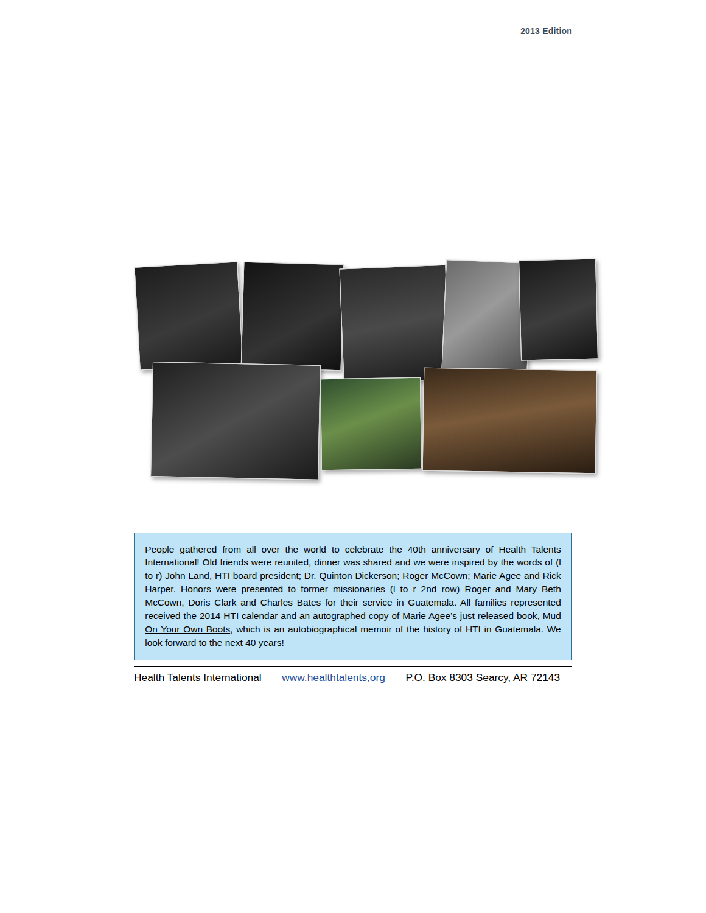2013 Edition
People gathered from all over the world to celebrate the 40th anniversary of Health Talents International! Old friends were reunited, dinner was shared and we were inspired by the words of (l to r) John Land, HTI board president; Dr. Quinton Dickerson; Roger McCown; Marie Agee and Rick Harper. Honors were presented to former missionaries (l to r 2nd row) Roger and Mary Beth McCown, Doris Clark and Charles Bates for their service in Guatemala. All families represented received the 2014 HTI calendar and an autographed copy of Marie Agee’s just released book, Mud On Your Own Boots, which is an autobiographical memoir of the history of HTI in Guatemala. We look forward to the next 40 years!
Health Talents International www.healthtalents,org P.O. Box 8303 Searcy, AR 72143